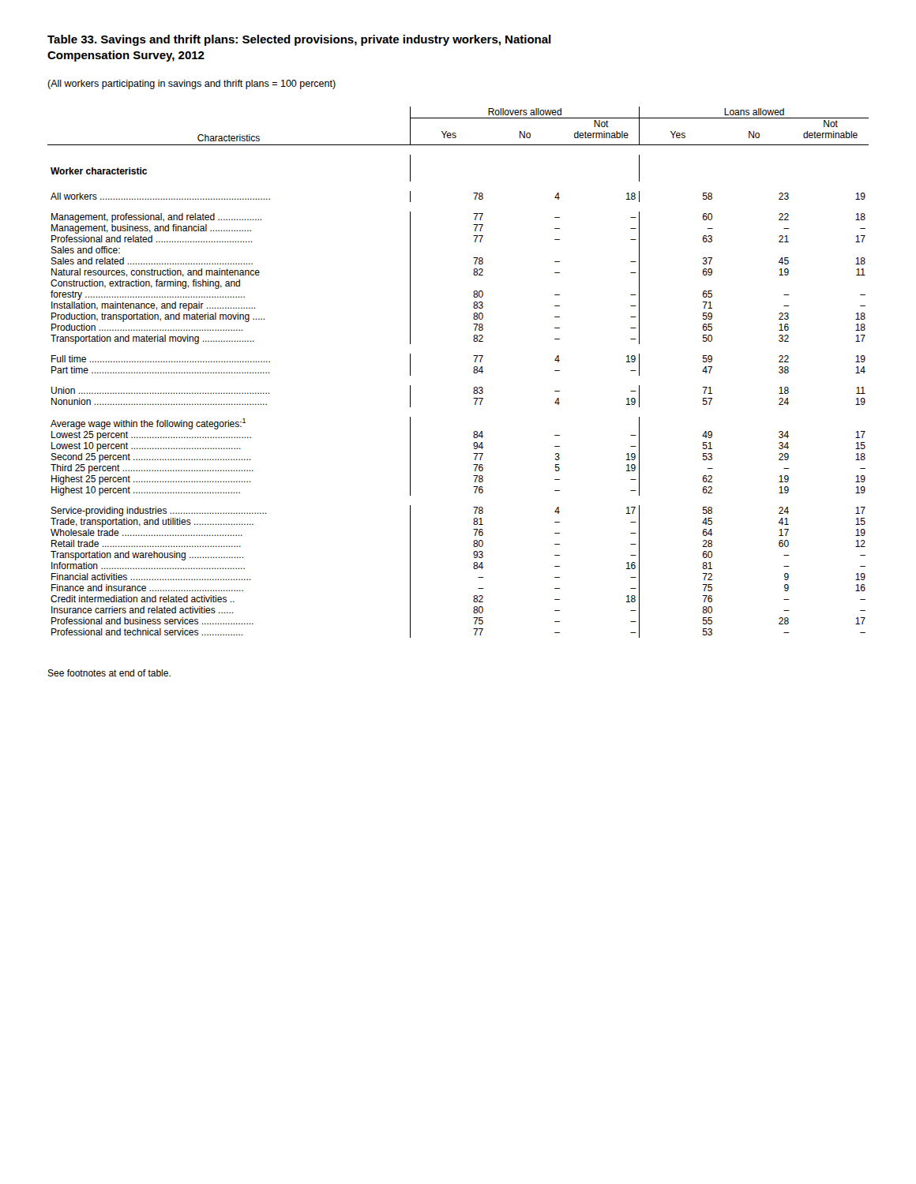Table 33. Savings and thrift plans: Selected provisions, private industry workers, National
Compensation Survey, 2012
(All workers participating in savings and thrift plans = 100 percent)
| Characteristics | Rollovers allowed | Loans allowed |
| --- | --- | --- |
| Yes | No | Not determinable | Yes | No | Not determinable |
| Worker characteristic | | | | | | |
| All workers ................................................................. | 78 | 4 | 18 | 58 | 23 | 19 |
| Management, professional, and related ................. | 77 | – | – | 60 | 22 | 18 |
| Management, business, and financial ................ | 77 | – | – | – | – | – |
| Professional and related ..................................... | 77 | – | – | 63 | 21 | 17 |
| Sales and office: | | | | | | |
| Sales and related ................................................ | 78 | – | – | 37 | 45 | 18 |
| Natural resources, construction, and maintenance | 82 | – | – | 69 | 19 | 11 |
| Construction, extraction, farming, fishing, and | | | | | | |
| forestry ............................................................. | 80 | – | – | 65 | – | – |
| Installation, maintenance, and repair ................... | 83 | – | – | 71 | – | – |
| Production, transportation, and material moving ..... | 80 | – | – | 59 | 23 | 18 |
| Production ....................................................... | 78 | – | – | 65 | 16 | 18 |
| Transportation and material moving .................... | 82 | – | – | 50 | 32 | 17 |
| Full time ..................................................................... | 77 | 4 | 19 | 59 | 22 | 19 |
| Part time .................................................................... | 84 | – | – | 47 | 38 | 14 |
| Union ......................................................................... | 83 | – | – | 71 | 18 | 11 |
| Nonunion .................................................................. | 77 | 4 | 19 | 57 | 24 | 19 |
| Average wage within the following categories: 1 | | | | | | |
| Lowest 25 percent .............................................. | 84 | – | – | 49 | 34 | 17 |
| Lowest 10 percent .......................................... | 94 | – | – | 51 | 34 | 15 |
| Second 25 percent ............................................. | 77 | 3 | 19 | 53 | 29 | 18 |
| Third 25 percent .................................................. | 76 | 5 | 19 | – | – | – |
| Highest 25 percent ............................................. | 78 | – | – | 62 | 19 | 19 |
| Highest 10 percent ......................................... | 76 | – | – | 62 | 19 | 19 |
| Service-providing industries ..................................... | 78 | 4 | 17 | 58 | 24 | 17 |
| Trade, transportation, and utilities ....................... | 81 | – | – | 45 | 41 | 15 |
| Wholesale trade .............................................. | 76 | – | – | 64 | 17 | 19 |
| Retail trade ..................................................... | 80 | – | – | 28 | 60 | 12 |
| Transportation and warehousing ..................... | 93 | – | – | 60 | – | – |
| Information ....................................................... | 84 | – | 16 | 81 | – | – |
| Financial activities .............................................. | – | – | – | 72 | 9 | 19 |
| Finance and insurance .................................... | – | – | – | 75 | 9 | 16 |
| Credit intermediation and related activities .. | 82 | – | 18 | 76 | – | – |
| Insurance carriers and related activities ...... | 80 | – | – | 80 | – | – |
| Professional and business services .................... | 75 | – | – | 55 | 28 | 17 |
| Professional and technical services ................ | 77 | – | – | 53 | – | – |
See footnotes at end of table.